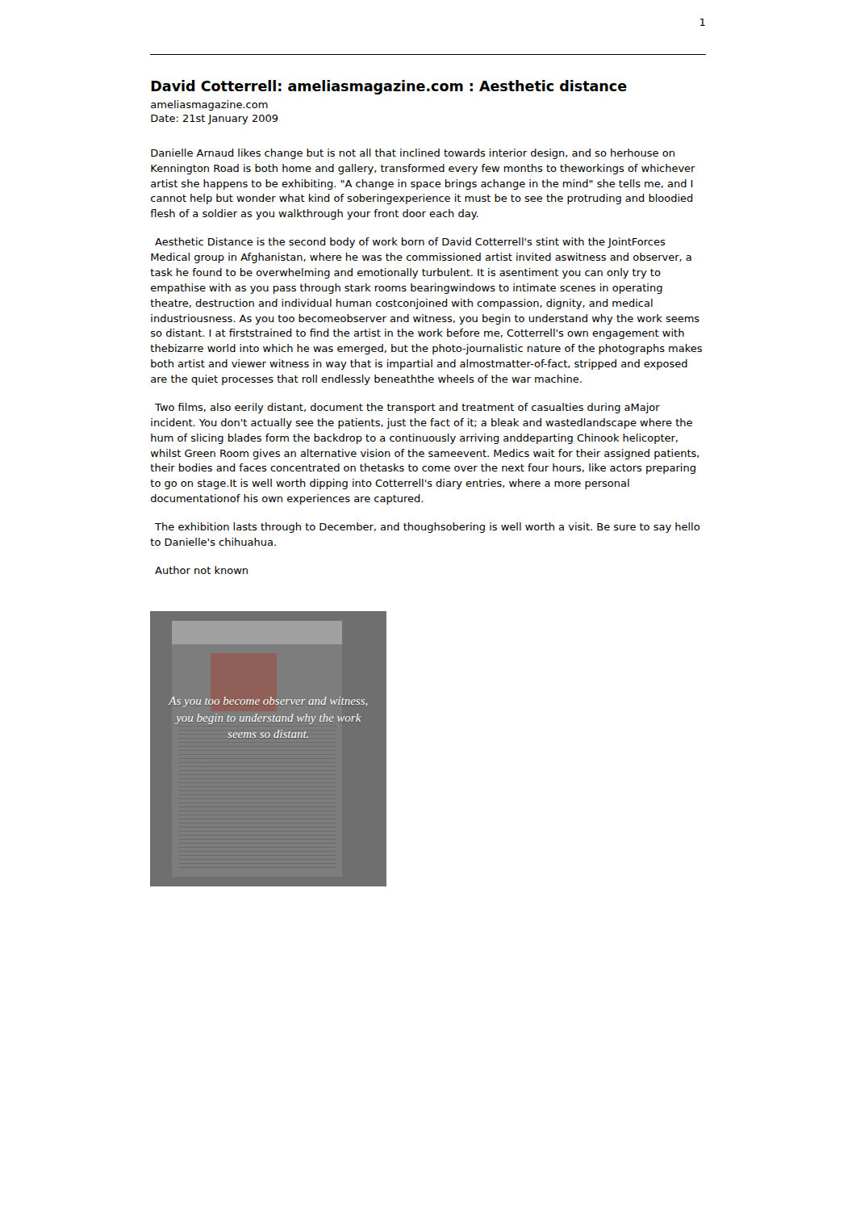1
David Cotterrell: ameliasmagazine.com : Aesthetic distance
ameliasmagazine.com
Date: 21st January 2009
Danielle Arnaud likes change but is not all that inclined towards interior design, and so herhouse on Kennington Road is both home and gallery, transformed every few months to theworkings of whichever artist she happens to be exhibiting. "A change in space brings achange in the mind" she tells me, and I cannot help but wonder what kind of soberingexperience it must be to see the protruding and bloodied flesh of a soldier as you walkthrough your front door each day.
Aesthetic Distance is the second body of work born of David Cotterrell's stint with the JointForces Medical group in Afghanistan, where he was the commissioned artist invited aswitness and observer, a task he found to be overwhelming and emotionally turbulent. It is asentiment you can only try to empathise with as you pass through stark rooms bearingwindows to intimate scenes in operating theatre, destruction and individual human costconjoined with compassion, dignity, and medical industriousness. As you too becomeobserver and witness, you begin to understand why the work seems so distant. I at firststrained to find the artist in the work before me, Cotterrell's own engagement with thebizarre world into which he was emerged, but the photo-journalistic nature of the photographs makes both artist and viewer witness in way that is impartial and almostmatter-of-fact, stripped and exposed are the quiet processes that roll endlessly beneaththe wheels of the war machine.
Two films, also eerily distant, document the transport and treatment of casualties during aMajor incident. You don't actually see the patients, just the fact of it; a bleak and wastedlandscape where the hum of slicing blades form the backdrop to a continuously arriving anddeparting Chinook helicopter, whilst Green Room gives an alternative vision of the sameevent. Medics wait for their assigned patients, their bodies and faces concentrated on thetasks to come over the next four hours, like actors preparing to go on stage.It is well worth dipping into Cotterrell's diary entries, where a more personal documentationof his own experiences are captured.
The exhibition lasts through to December, and thoughsobering is well worth a visit. Be sure to say hello to Danielle's chihuahua.
Author not known
As you too become observer and witness, you begin to understand why the work seems so distant.